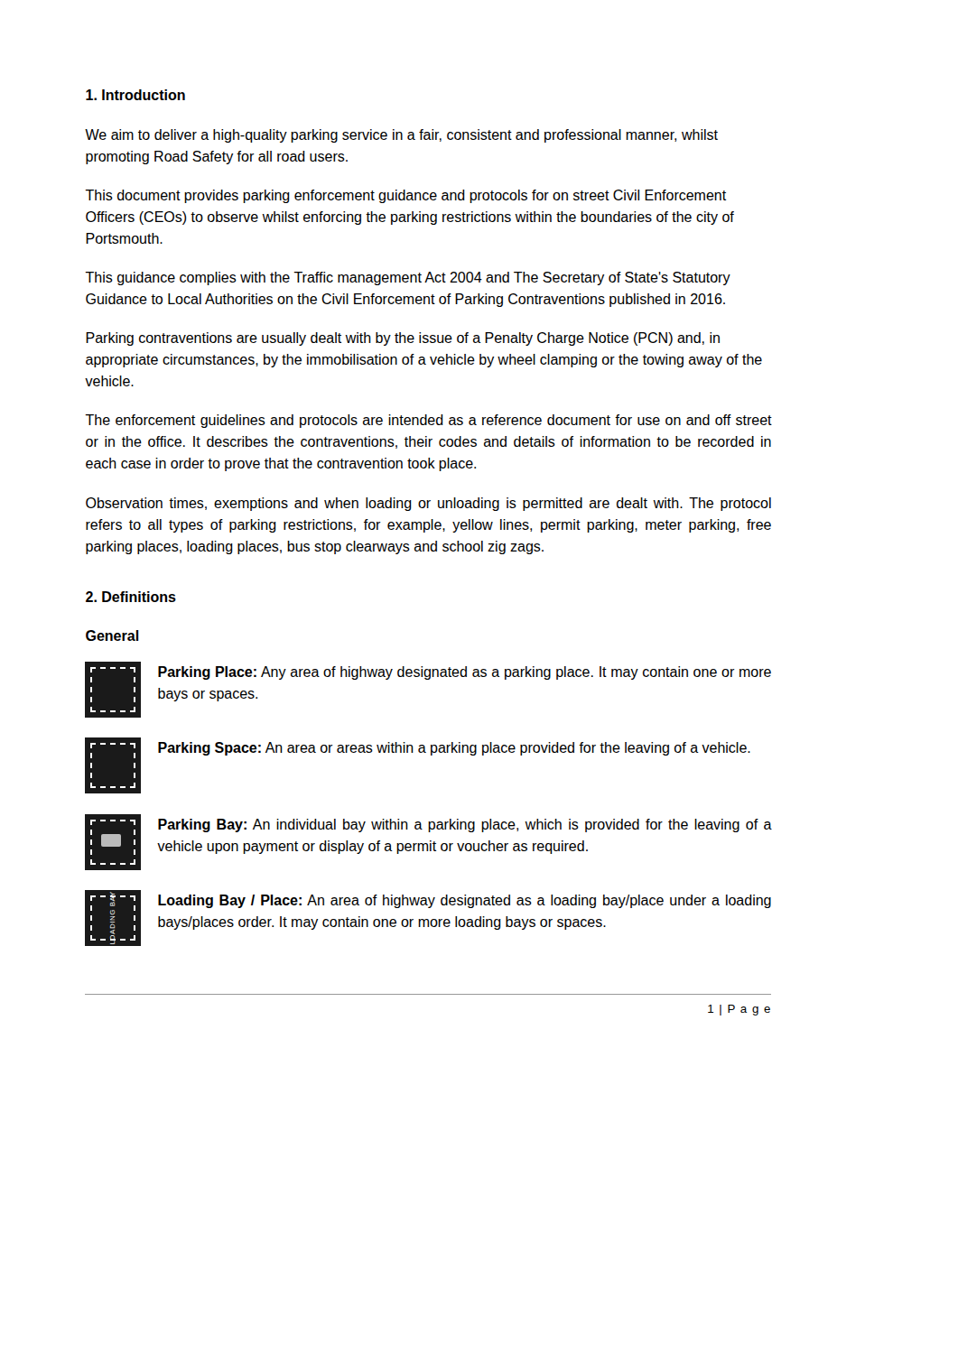1. Introduction
We aim to deliver a high-quality parking service in a fair, consistent and professional manner, whilst promoting Road Safety for all road users.
This document provides parking enforcement guidance and protocols for on street Civil Enforcement Officers (CEOs) to observe whilst enforcing the parking restrictions within the boundaries of the city of Portsmouth.
This guidance complies with the Traffic management Act 2004 and The Secretary of State's Statutory Guidance to Local Authorities on the Civil Enforcement of Parking Contraventions published in 2016.
Parking contraventions are usually dealt with by the issue of a Penalty Charge Notice (PCN) and, in appropriate circumstances, by the immobilisation of a vehicle by wheel clamping or the towing away of the vehicle.
The enforcement guidelines and protocols are intended as a reference document for use on and off street or in the office. It describes the contraventions, their codes and details of information to be recorded in each case in order to prove that the contravention took place.
Observation times, exemptions and when loading or unloading is permitted are dealt with. The protocol refers to all types of parking restrictions, for example, yellow lines, permit parking, meter parking, free parking places, loading places, bus stop clearways and school zig zags.
2. Definitions
General
Parking Place: Any area of highway designated as a parking place. It may contain one or more bays or spaces.
Parking Space: An area or areas within a parking place provided for the leaving of a vehicle.
Parking Bay: An individual bay within a parking place, which is provided for the leaving of a vehicle upon payment or display of a permit or voucher as required.
LOADING BAY
Loading Bay / Place: An area of highway designated as a loading bay/place under a loading bays/places order. It may contain one or more loading bays or spaces.
1 | P a g e